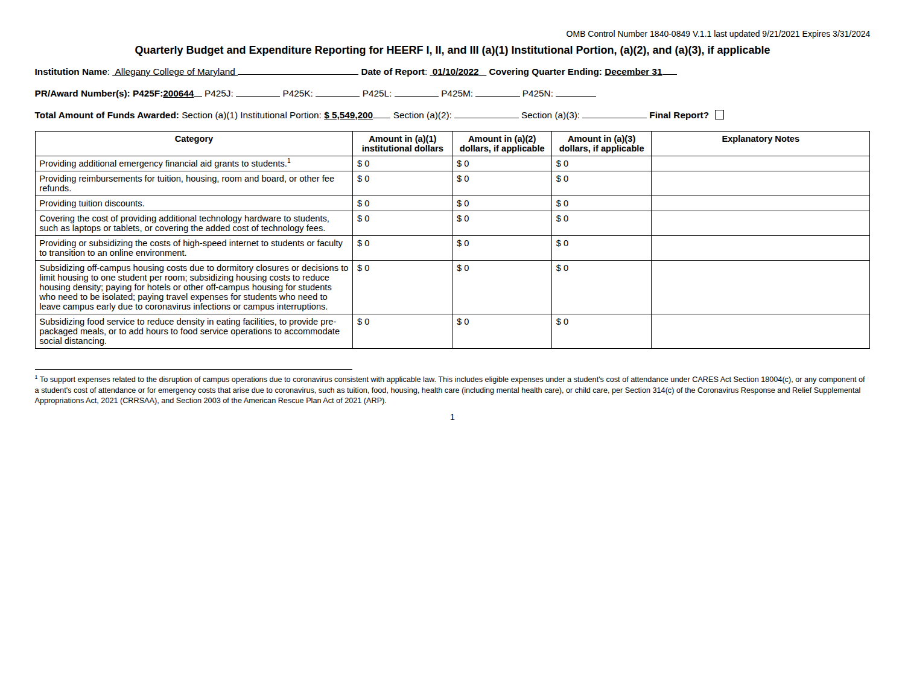OMB Control Number 1840-0849 V.1.1 last updated 9/21/2021 Expires 3/31/2024
Quarterly Budget and Expenditure Reporting for HEERF I, II, and III (a)(1) Institutional Portion, (a)(2), and (a)(3), if applicable
Institution Name: Allegany College of Maryland Date of Report: 01/10/2022 Covering Quarter Ending: December 31
PR/Award Number(s): P425F:200644 P425J: P425K: P425L: P425M: P425N:
Total Amount of Funds Awarded: Section (a)(1) Institutional Portion: $ 5,549,200 Section (a)(2): Section (a)(3): Final Report?
| Category | Amount in (a)(1) institutional dollars | Amount in (a)(2) dollars, if applicable | Amount in (a)(3) dollars, if applicable | Explanatory Notes |
| --- | --- | --- | --- | --- |
| Providing additional emergency financial aid grants to students. 1 | $ 0 | $ 0 | $ 0 | |
| Providing reimbursements for tuition, housing, room and board, or other fee refunds. | $ 0 | $ 0 | $ 0 | |
| Providing tuition discounts. | $ 0 | $ 0 | $ 0 | |
| Covering the cost of providing additional technology hardware to students, such as laptops or tablets, or covering the added cost of technology fees. | $ 0 | $ 0 | $ 0 | |
| Providing or subsidizing the costs of high-speed internet to students or faculty to transition to an online environment. | $ 0 | $ 0 | $ 0 | |
| Subsidizing off-campus housing costs due to dormitory closures or decisions to limit housing to one student per room; subsidizing housing costs to reduce housing density; paying for hotels or other off-campus housing for students who need to be isolated; paying travel expenses for students who need to leave campus early due to coronavirus infections or campus interruptions. | $ 0 | $ 0 | $ 0 | |
| Subsidizing food service to reduce density in eating facilities, to provide pre-packaged meals, or to add hours to food service operations to accommodate social distancing. | $ 0 | $ 0 | $ 0 | |
1 To support expenses related to the disruption of campus operations due to coronavirus consistent with applicable law. This includes eligible expenses under a student's cost of attendance under CARES Act Section 18004(c), or any component of a student's cost of attendance or for emergency costs that arise due to coronavirus, such as tuition, food, housing, health care (including mental health care), or child care, per Section 314(c) of the Coronavirus Response and Relief Supplemental Appropriations Act, 2021 (CRRSAA), and Section 2003 of the American Rescue Plan Act of 2021 (ARP).
1